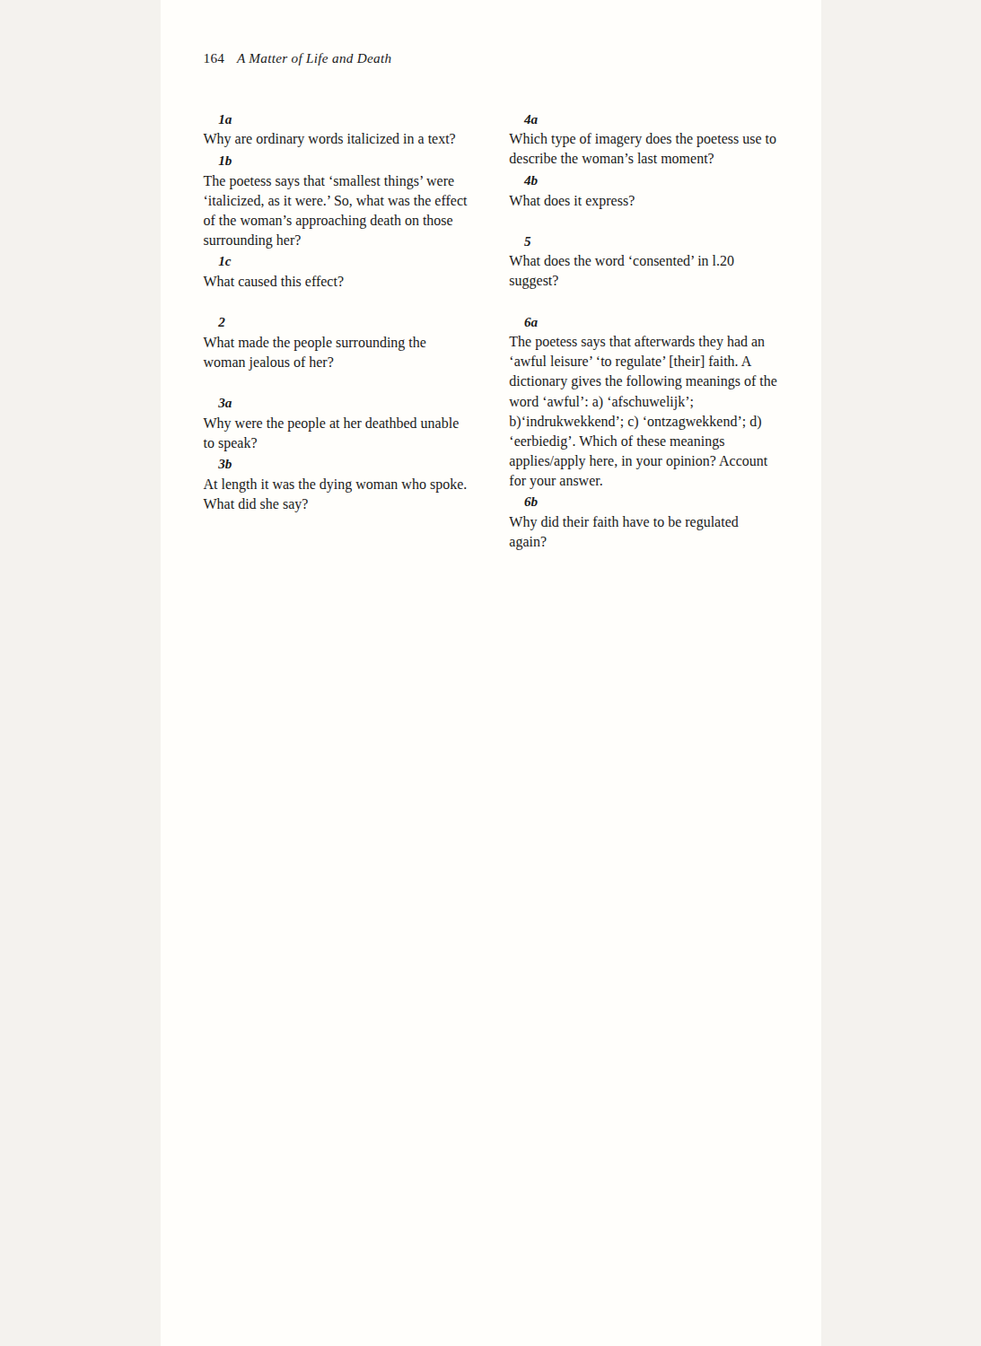164 A Matter of Life and Death
1a
Why are ordinary words italicized in a text?
1b
The poetess says that ‘smallest things’ were ‘italicized, as it were.’ So, what was the effect of the woman’s approaching death on those surrounding her?
1c
What caused this effect?
2
What made the people surrounding the woman jealous of her?
3a
Why were the people at her deathbed unable to speak?
3b
At length it was the dying woman who spoke. What did she say?
4a
Which type of imagery does the poetess use to describe the woman’s last moment?
4b
What does it express?
5
What does the word ‘consented’ in l.20 suggest?
6a
The poetess says that afterwards they had an ‘awful leisure’ ‘to regulate’ [their] faith. A dictionary gives the following meanings of the word ‘awful’: a) ‘afschuwelijk’; b)‘indrukwekkend’; c) ‘ontzagwekkend’; d) ‘eerbiedig’. Which of these meanings applies/apply here, in your opinion? Account for your answer.
6b
Why did their faith have to be regulated again?